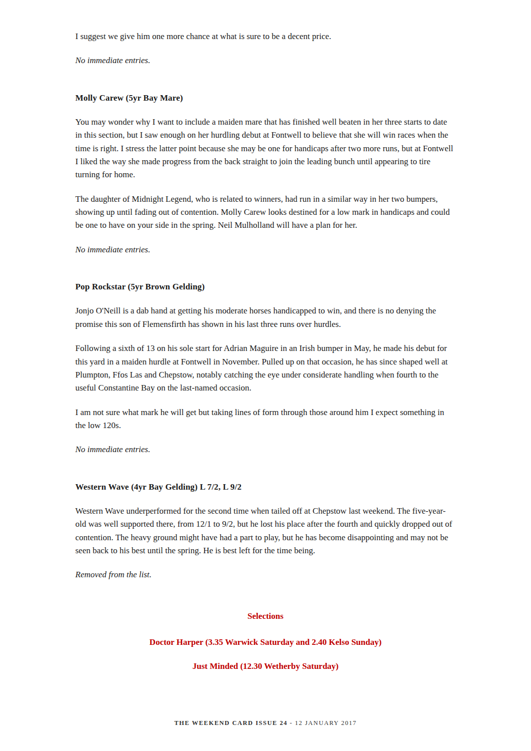I suggest we give him one more chance at what is sure to be a decent price.
No immediate entries.
Molly Carew (5yr Bay Mare)
You may wonder why I want to include a maiden mare that has finished well beaten in her three starts to date in this section, but I saw enough on her hurdling debut at Fontwell to believe that she will win races when the time is right. I stress the latter point because she may be one for handicaps after two more runs, but at Fontwell I liked the way she made progress from the back straight to join the leading bunch until appearing to tire turning for home.
The daughter of Midnight Legend, who is related to winners, had run in a similar way in her two bumpers, showing up until fading out of contention. Molly Carew looks destined for a low mark in handicaps and could be one to have on your side in the spring. Neil Mulholland will have a plan for her.
No immediate entries.
Pop Rockstar (5yr Brown Gelding)
Jonjo O'Neill is a dab hand at getting his moderate horses handicapped to win, and there is no denying the promise this son of Flemensfirth has shown in his last three runs over hurdles.
Following a sixth of 13 on his sole start for Adrian Maguire in an Irish bumper in May, he made his debut for this yard in a maiden hurdle at Fontwell in November. Pulled up on that occasion, he has since shaped well at Plumpton, Ffos Las and Chepstow, notably catching the eye under considerate handling when fourth to the useful Constantine Bay on the last-named occasion.
I am not sure what mark he will get but taking lines of form through those around him I expect something in the low 120s.
No immediate entries.
Western Wave (4yr Bay Gelding) L 7/2, L 9/2
Western Wave underperformed for the second time when tailed off at Chepstow last weekend. The five-year-old was well supported there, from 12/1 to 9/2, but he lost his place after the fourth and quickly dropped out of contention. The heavy ground might have had a part to play, but he has become disappointing and may not be seen back to his best until the spring. He is best left for the time being.
Removed from the list.
Selections
Doctor Harper (3.35 Warwick Saturday and 2.40 Kelso Sunday)
Just Minded (12.30 Wetherby Saturday)
THE WEEKEND CARD ISSUE 24 - 12 JANUARY 2017